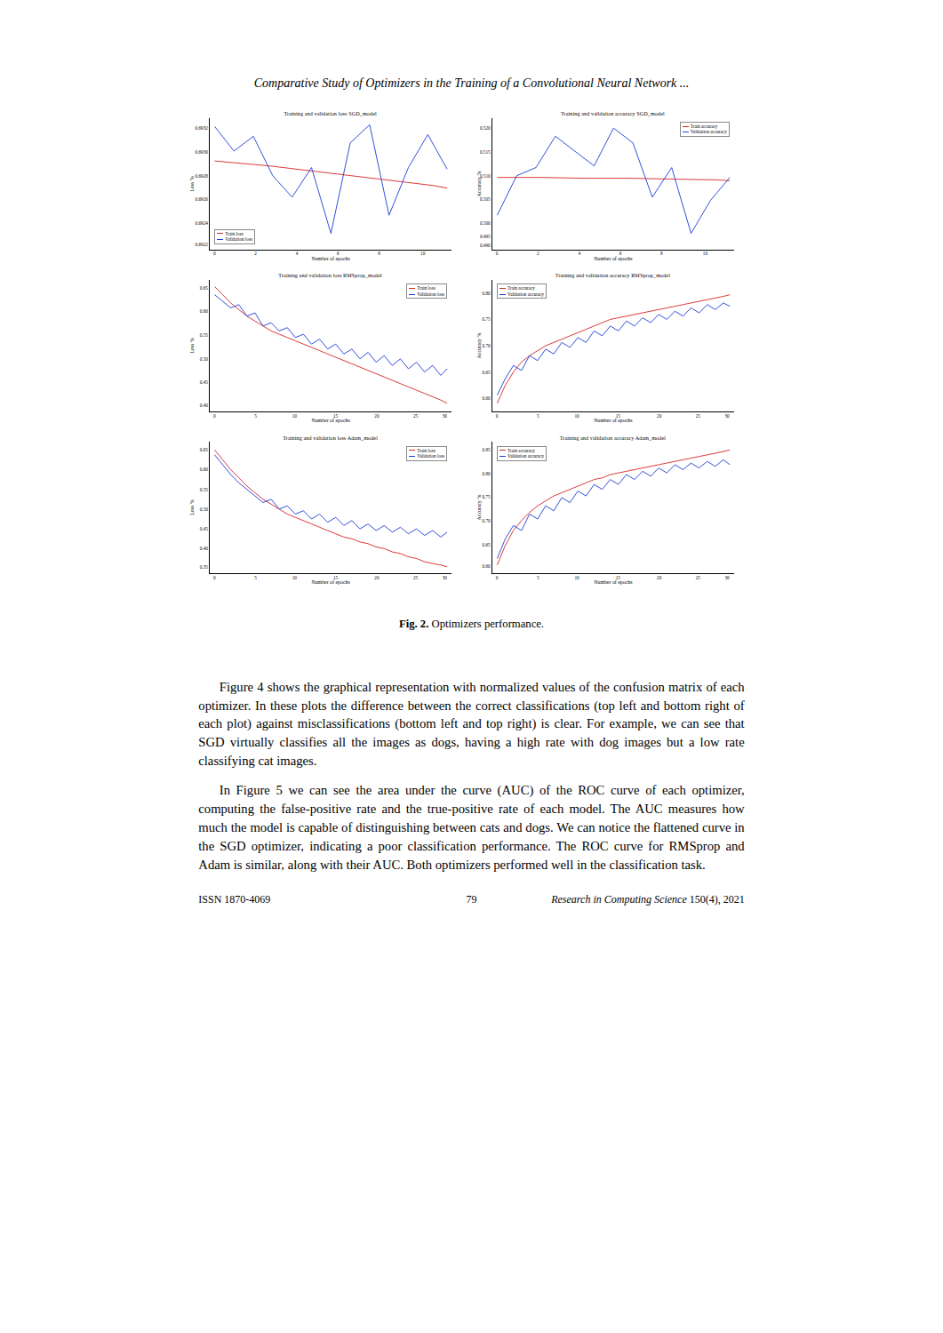Comparative Study of Optimizers in the Training of a Convolutional Neural Network ...
Training and validation loss SGD_model
Loss %
Number of epochs
0.6932
0.6930
0.6928
0.6926
0.6924
0.6922
0
2
4
6
8
10
Train loss
Validation loss
Training and validation accuracy SGD_model
Accuracy %
Number of epochs
0.520
0.515
0.510
0.505
0.500
0.495
0.490
0
2
4
6
8
10
Train accuracy
Validation accuracy
Training and validation loss RMSprop_model
Loss %
Number of epochs
0.65
0.60
0.55
0.50
0.45
0.40
0
5
10
15
20
25
30
Train loss
Validation loss
Training and validation accuracy RMSprop_model
Accuracy %
Number of epochs
0.80
0.75
0.70
0.65
0.60
0
5
10
15
20
25
30
Train accuracy
Validation accuracy
Training and validation loss Adam_model
Loss %
Number of epochs
0.65
0.60
0.55
0.50
0.45
0.40
0.35
0
5
10
15
20
25
30
Train loss
Validation loss
Training and validation accuracy Adam_model
Accuracy %
Number of epochs
0.85
0.80
0.75
0.70
0.65
0.60
0
5
10
15
20
25
30
Train accuracy
Validation accuracy
Fig. 2. Optimizers performance.
Figure 4 shows the graphical representation with normalized values of the confusion matrix of each optimizer. In these plots the difference between the correct classifications (top left and bottom right of each plot) against misclassifications (bottom left and top right) is clear. For example, we can see that SGD virtually classifies all the images as dogs, having a high rate with dog images but a low rate classifying cat images.
In Figure 5 we can see the area under the curve (AUC) of the ROC curve of each optimizer, computing the false-positive rate and the true-positive rate of each model. The AUC measures how much the model is capable of distinguishing between cats and dogs. We can notice the flattened curve in the SGD optimizer, indicating a poor classification performance. The ROC curve for RMSprop and Adam is similar, along with their AUC. Both optimizers performed well in the classification task.
ISSN 1870-4069
79
Research in Computing Science 150(4), 2021